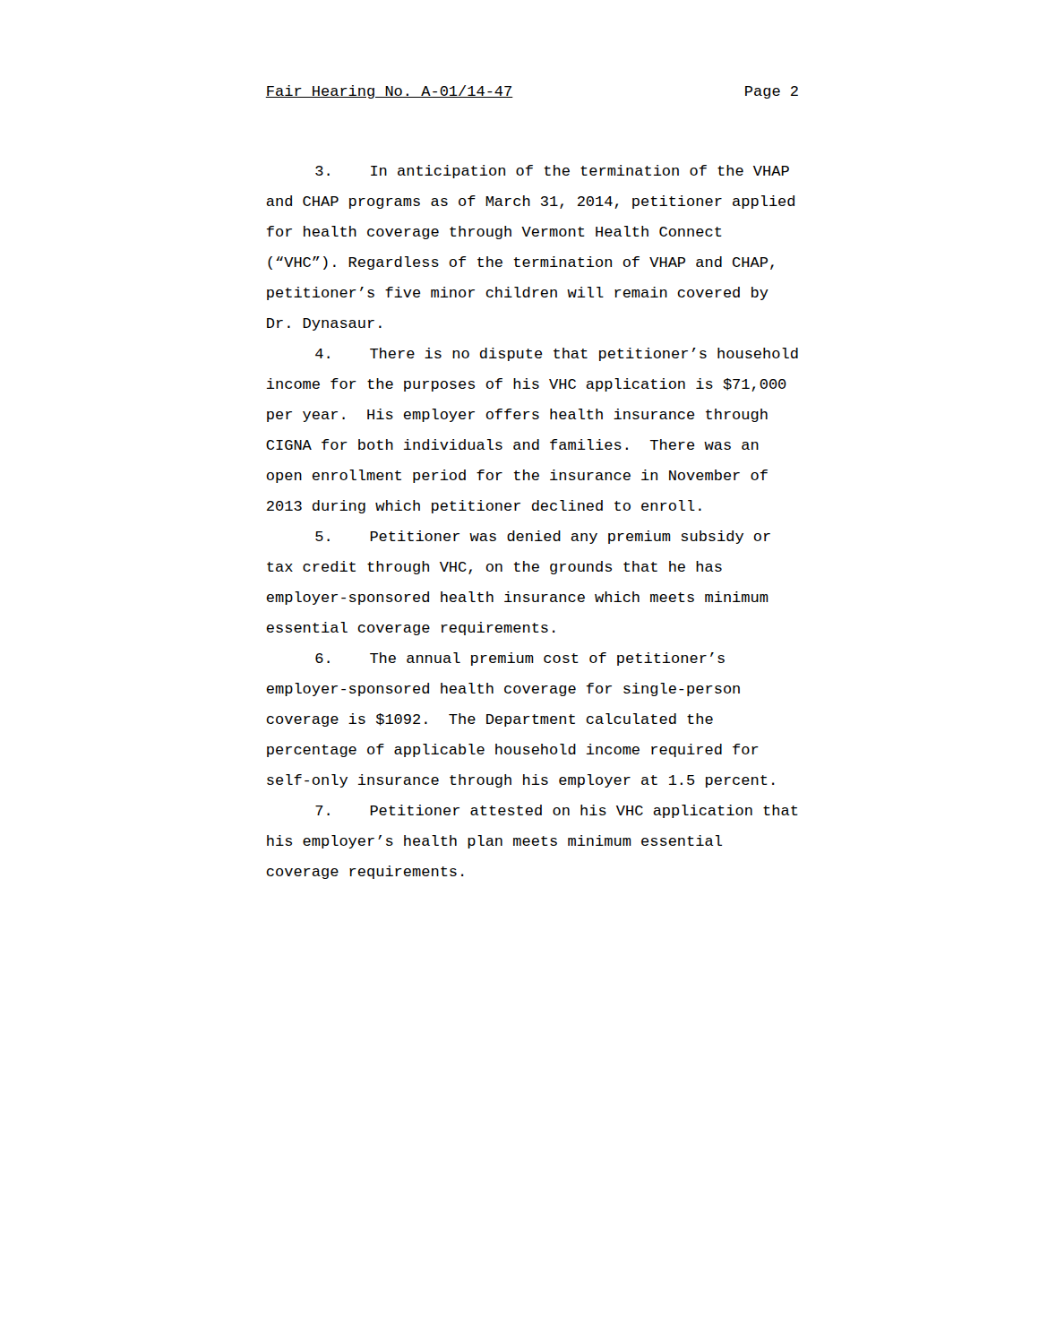Fair Hearing No. A-01/14-47 Page 2
3. In anticipation of the termination of the VHAP and CHAP programs as of March 31, 2014, petitioner applied for health coverage through Vermont Health Connect (“VHC”). Regardless of the termination of VHAP and CHAP, petitioner’s five minor children will remain covered by Dr. Dynasaur.
4. There is no dispute that petitioner’s household income for the purposes of his VHC application is $71,000 per year. His employer offers health insurance through CIGNA for both individuals and families. There was an open enrollment period for the insurance in November of 2013 during which petitioner declined to enroll.
5. Petitioner was denied any premium subsidy or tax credit through VHC, on the grounds that he has employer-sponsored health insurance which meets minimum essential coverage requirements.
6. The annual premium cost of petitioner’s employer-sponsored health coverage for single-person coverage is $1092. The Department calculated the percentage of applicable household income required for self-only insurance through his employer at 1.5 percent.
7. Petitioner attested on his VHC application that his employer’s health plan meets minimum essential coverage requirements.